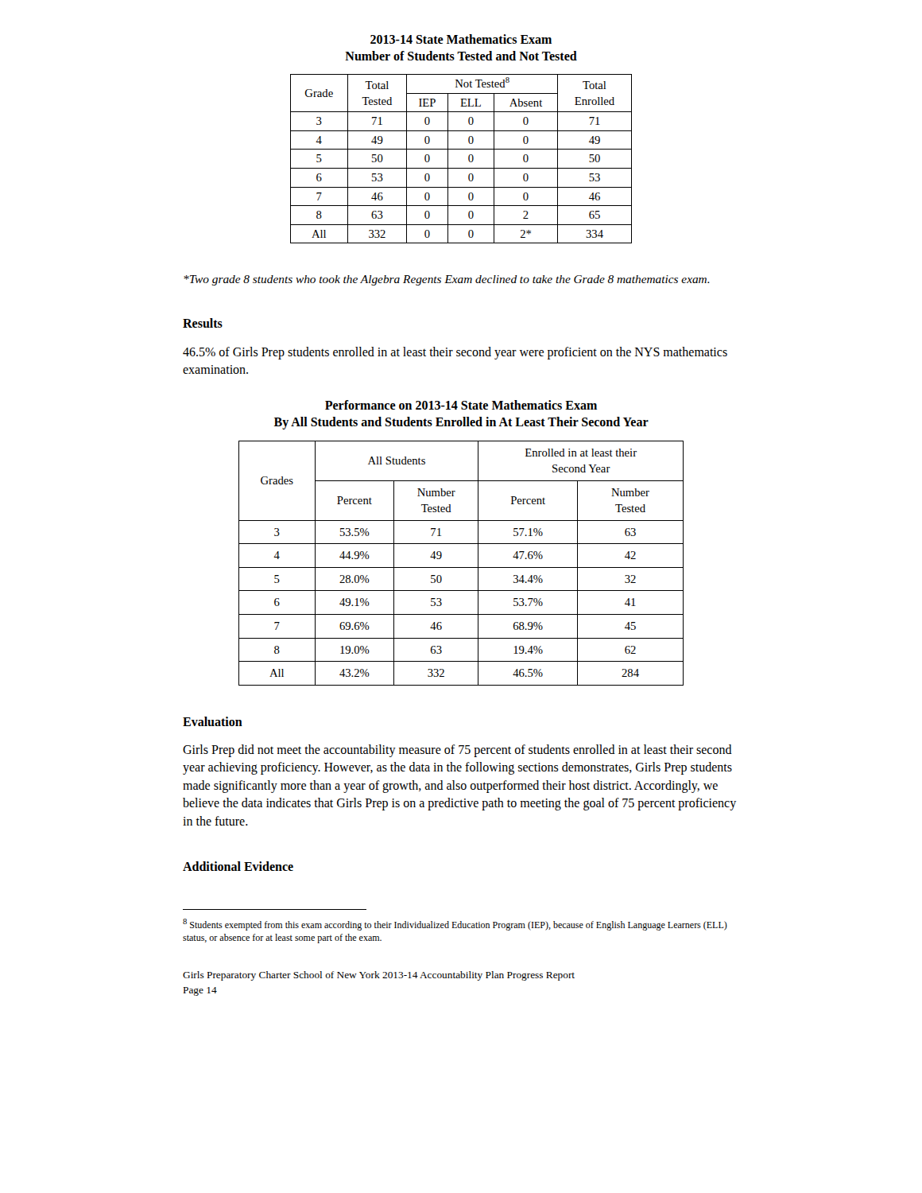2013-14 State Mathematics Exam
Number of Students Tested and Not Tested
| Grade | Total Tested | Not Tested 8 | Total Enrolled |
| --- | --- | --- | --- |
| IEP | ELL | Absent |
| 3 | 71 | 0 | 0 | 0 | 71 |
| 4 | 49 | 0 | 0 | 0 | 49 |
| 5 | 50 | 0 | 0 | 0 | 50 |
| 6 | 53 | 0 | 0 | 0 | 53 |
| 7 | 46 | 0 | 0 | 0 | 46 |
| 8 | 63 | 0 | 0 | 2 | 65 |
| All | 332 | 0 | 0 | 2* | 334 |
*Two grade 8 students who took the Algebra Regents Exam declined to take the Grade 8 mathematics exam.
Results
46.5% of Girls Prep students enrolled in at least their second year were proficient on the NYS mathematics examination.
Performance on 2013-14 State Mathematics Exam
By All Students and Students Enrolled in At Least Their Second Year
| Grades | All Students | Enrolled in at least their Second Year |
| --- | --- | --- |
| Percent | Number Tested | Percent | Number Tested |
| 3 | 53.5% | 71 | 57.1% | 63 |
| 4 | 44.9% | 49 | 47.6% | 42 |
| 5 | 28.0% | 50 | 34.4% | 32 |
| 6 | 49.1% | 53 | 53.7% | 41 |
| 7 | 69.6% | 46 | 68.9% | 45 |
| 8 | 19.0% | 63 | 19.4% | 62 |
| All | 43.2% | 332 | 46.5% | 284 |
Evaluation
Girls Prep did not meet the accountability measure of 75 percent of students enrolled in at least their second year achieving proficiency. However, as the data in the following sections demonstrates, Girls Prep students made significantly more than a year of growth, and also outperformed their host district. Accordingly, we believe the data indicates that Girls Prep is on a predictive path to meeting the goal of 75 percent proficiency in the future.
Additional Evidence
8 Students exempted from this exam according to their Individualized Education Program (IEP), because of English Language Learners (ELL) status, or absence for at least some part of the exam.
Girls Preparatory Charter School of New York 2013-14 Accountability Plan Progress Report
Page 14